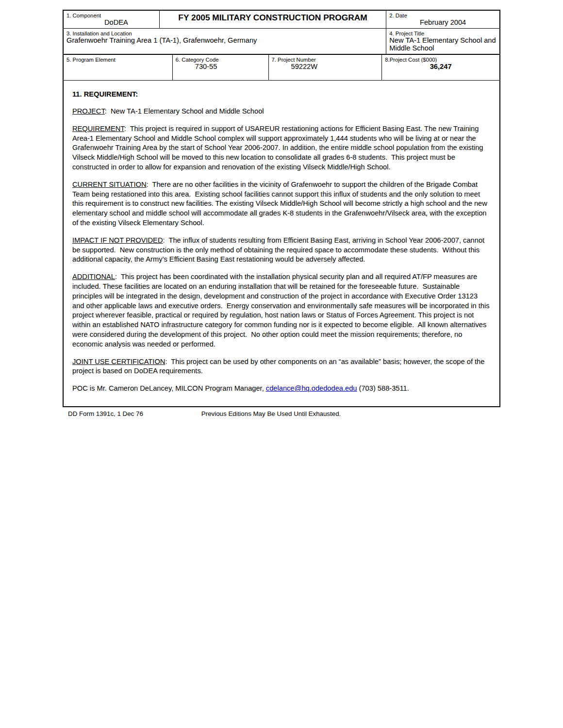| 1. Component DoDEA | FY 2005 MILITARY CONSTRUCTION PROGRAM | 2. Date February 2004 |
| 3. Installation and Location Grafenwoehr Training Area 1 (TA-1), Grafenwoehr, Germany | 4. Project Title New TA-1 Elementary School and Middle School |
| 5. Program Element | 6. Category Code 730-55 | 7. Project Number 59222W | 8.Project Cost ($000) 36,247 |
11. REQUIREMENT:
PROJECT: New TA-1 Elementary School and Middle School
REQUIREMENT: This project is required in support of USAREUR restationing actions for Efficient Basing East. The new Training Area-1 Elementary School and Middle School complex will support approximately 1,444 students who will be living at or near the Grafenwoehr Training Area by the start of School Year 2006-2007. In addition, the entire middle school population from the existing Vilseck Middle/High School will be moved to this new location to consolidate all grades 6-8 students. This project must be constructed in order to allow for expansion and renovation of the existing Vilseck Middle/High School.
CURRENT SITUATION: There are no other facilities in the vicinity of Grafenwoehr to support the children of the Brigade Combat Team being restationed into this area. Existing school facilities cannot support this influx of students and the only solution to meet this requirement is to construct new facilities. The existing Vilseck Middle/High School will become strictly a high school and the new elementary school and middle school will accommodate all grades K-8 students in the Grafenwoehr/Vilseck area, with the exception of the existing Vilseck Elementary School.
IMPACT IF NOT PROVIDED: The influx of students resulting from Efficient Basing East, arriving in School Year 2006-2007, cannot be supported. New construction is the only method of obtaining the required space to accommodate these students. Without this additional capacity, the Army’s Efficient Basing East restationing would be adversely affected.
ADDITIONAL: This project has been coordinated with the installation physical security plan and all required AT/FP measures are included. These facilities are located on an enduring installation that will be retained for the foreseeable future. Sustainable principles will be integrated in the design, development and construction of the project in accordance with Executive Order 13123 and other applicable laws and executive orders. Energy conservation and environmentally safe measures will be incorporated in this project wherever feasible, practical or required by regulation, host nation laws or Status of Forces Agreement. This project is not within an established NATO infrastructure category for common funding nor is it expected to become eligible. All known alternatives were considered during the development of this project. No other option could meet the mission requirements; therefore, no economic analysis was needed or performed.
JOINT USE CERTIFICATION: This project can be used by other components on an “as available” basis; however, the scope of the project is based on DoDEA requirements.
POC is Mr. Cameron DeLancey, MILCON Program Manager, cdelance@hq.odedodea.edu (703) 588-3511.
DD Form 1391c, 1 Dec 76 Previous Editions May Be Used Until Exhausted.